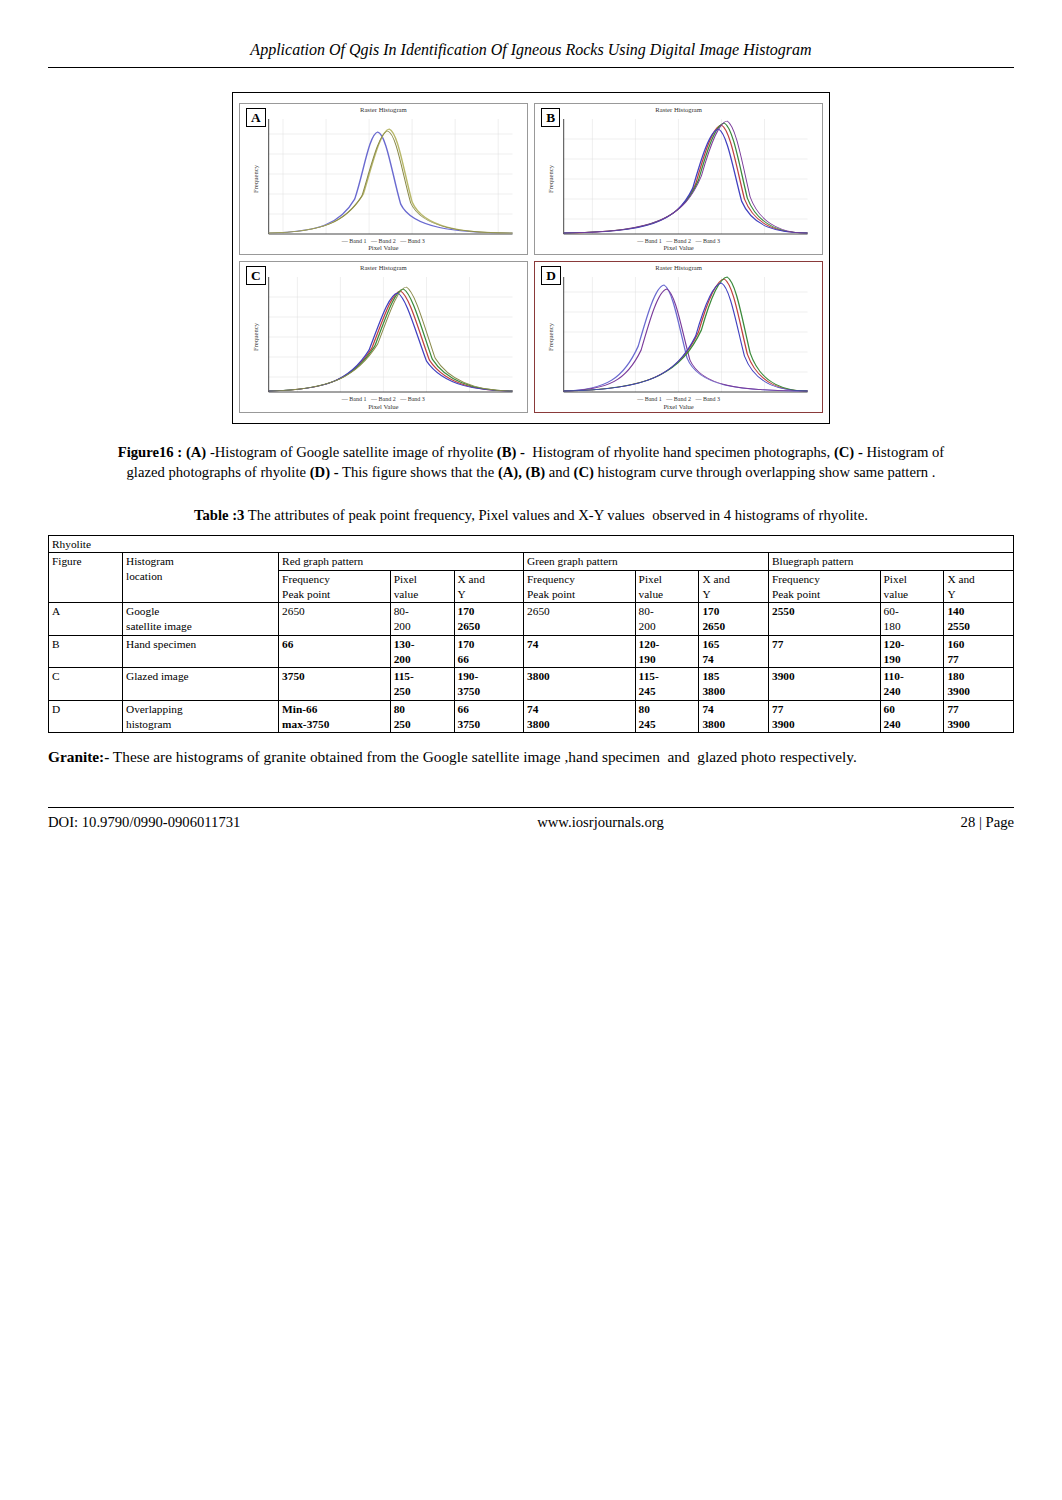Application Of Qgis In Identification Of Igneous Rocks Using Digital Image Histogram
A Raster Histogram Frequency Pixel Value — Band 1 — Band 2 — Band 3
B Raster Histogram Frequency Pixel Value — Band 1 — Band 2 — Band 3
C Raster Histogram Frequency Pixel Value — Band 1 — Band 2 — Band 3
D Raster Histogram Frequency Pixel Value — Band 1 — Band 2 — Band 3
Figure16 : (A) -Histogram of Google satellite image of rhyolite (B) - Histogram of rhyolite hand specimen photographs, (C) - Histogram of glazed photographs of rhyolite (D) - This figure shows that the (A), (B) and (C) histogram curve through overlapping show same pattern .
Table :3 The attributes of peak point frequency, Pixel values and X-Y values observed in 4 histograms of rhyolite.
| Rhyolite |
| Figure | Histogram location | Red graph pattern | Green graph pattern | Bluegraph pattern |
| Frequency Peak point | Pixel value | X and Y | Frequency Peak point | Pixel value | X and Y | Frequency Peak point | Pixel value | X and Y |
| A | Google satellite image | 2650 | 80- 200 | 170 2650 | 2650 | 80- 200 | 170 2650 | 2550 | 60- 180 | 140 2550 |
| B | Hand specimen | 66 | 130- 200 | 170 66 | 74 | 120- 190 | 165 74 | 77 | 120- 190 | 160 77 |
| C | Glazed image | 3750 | 115- 250 | 190- 3750 | 3800 | 115- 245 | 185 3800 | 3900 | 110- 240 | 180 3900 |
| D | Overlapping histogram | Min-66 max-3750 | 80 250 | 66 3750 | 74 3800 | 80 245 | 74 3800 | 77 3900 | 60 240 | 77 3900 |
Granite:- These are histograms of granite obtained from the Google satellite image ,hand specimen and glazed photo respectively.
DOI: 10.9790/0990-0906011731 www.iosrjournals.org 28 | Page